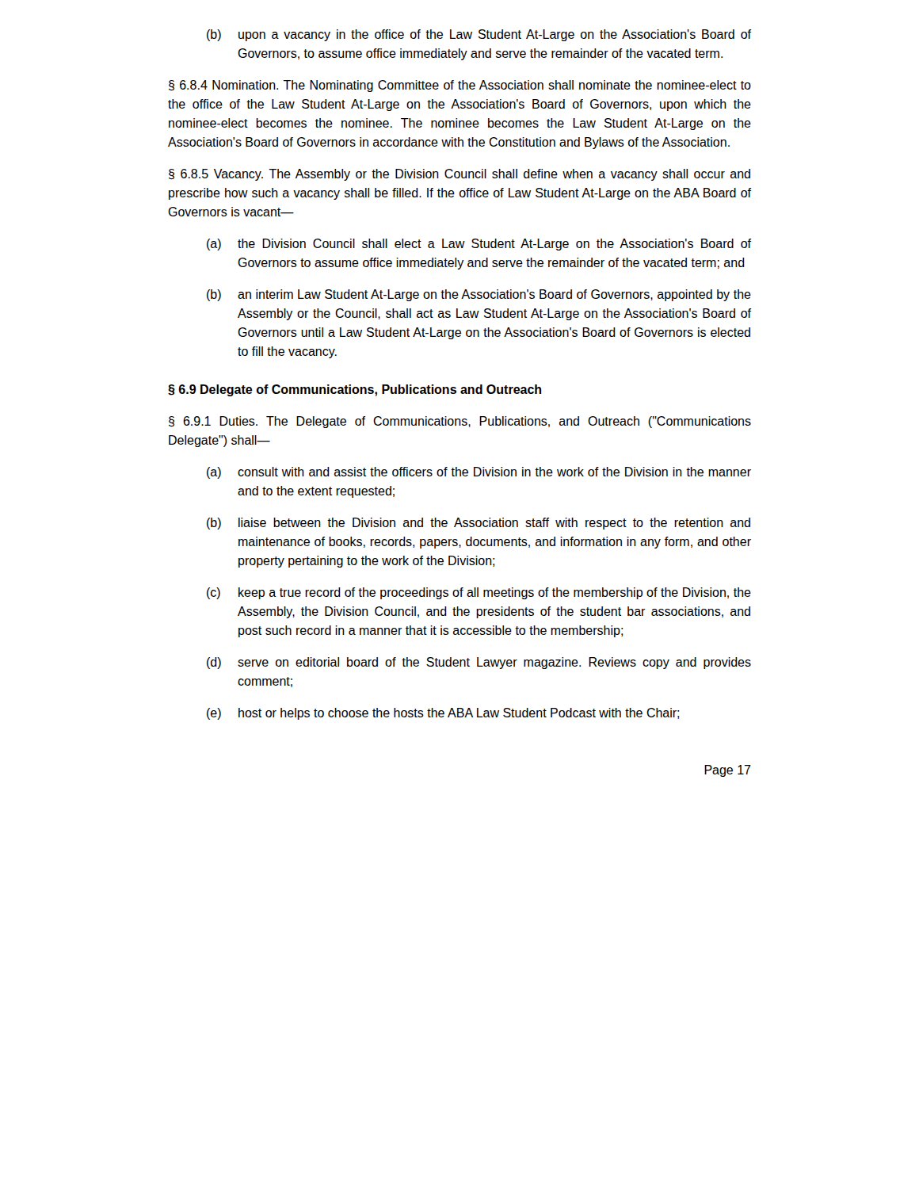(b) upon a vacancy in the office of the Law Student At-Large on the Association's Board of Governors, to assume office immediately and serve the remainder of the vacated term.
§ 6.8.4 Nomination. The Nominating Committee of the Association shall nominate the nominee-elect to the office of the Law Student At-Large on the Association's Board of Governors, upon which the nominee-elect becomes the nominee. The nominee becomes the Law Student At-Large on the Association's Board of Governors in accordance with the Constitution and Bylaws of the Association.
§ 6.8.5 Vacancy. The Assembly or the Division Council shall define when a vacancy shall occur and prescribe how such a vacancy shall be filled. If the office of Law Student At-Large on the ABA Board of Governors is vacant—
(a) the Division Council shall elect a Law Student At-Large on the Association's Board of Governors to assume office immediately and serve the remainder of the vacated term; and
(b) an interim Law Student At-Large on the Association's Board of Governors, appointed by the Assembly or the Council, shall act as Law Student At-Large on the Association's Board of Governors until a Law Student At-Large on the Association's Board of Governors is elected to fill the vacancy.
§ 6.9 Delegate of Communications, Publications and Outreach
§ 6.9.1 Duties. The Delegate of Communications, Publications, and Outreach ("Communications Delegate") shall—
(a) consult with and assist the officers of the Division in the work of the Division in the manner and to the extent requested;
(b) liaise between the Division and the Association staff with respect to the retention and maintenance of books, records, papers, documents, and information in any form, and other property pertaining to the work of the Division;
(c) keep a true record of the proceedings of all meetings of the membership of the Division, the Assembly, the Division Council, and the presidents of the student bar associations, and post such record in a manner that it is accessible to the membership;
(d) serve on editorial board of the Student Lawyer magazine. Reviews copy and provides comment;
(e) host or helps to choose the hosts the ABA Law Student Podcast with the Chair;
Page 17